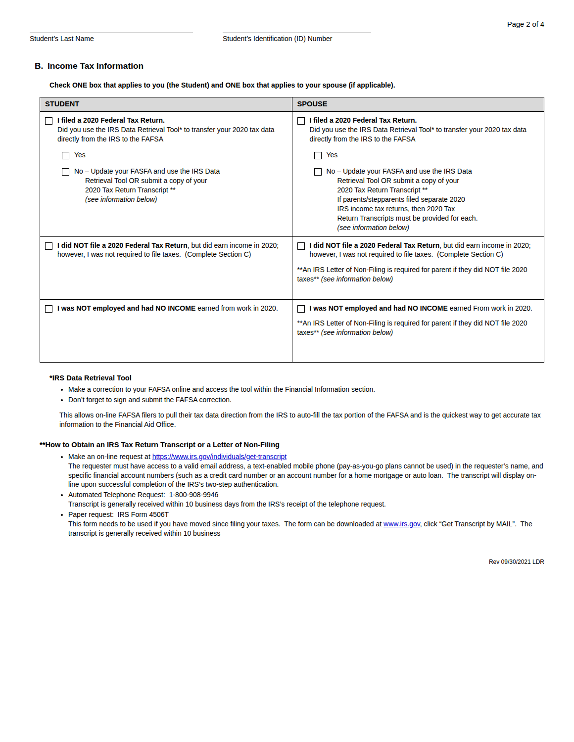Page 2 of 4
Student’s Last Name
Student’s Identification (ID) Number
B. Income Tax Information
Check ONE box that applies to you (the Student) and ONE box that applies to your spouse (if applicable).
| STUDENT | SPOUSE |
| --- | --- |
| I filed a 2020 Federal Tax Return. Did you use the IRS Data Retrieval Tool* to transfer your 2020 tax data directly from the IRS to the FAFSA Yes No – Update your FASFA and use the IRS Data Retrieval Tool OR submit a copy of your 2020 Tax Return Transcript ** (see information below) | I filed a 2020 Federal Tax Return. Did you use the IRS Data Retrieval Tool* to transfer your 2020 tax data directly from the IRS to the FAFSA Yes No – Update your FASFA and use the IRS Data Retrieval Tool OR submit a copy of your 2020 Tax Return Transcript ** If parents/stepparents filed separate 2020 IRS income tax returns, then 2020 Tax Return Transcripts must be provided for each. (see information below) |
| I did NOT file a 2020 Federal Tax Return , but did earn income in 2020; however, I was not required to file taxes. (Complete Section C) | I did NOT file a 2020 Federal Tax Return , but did earn income in 2020; however, I was not required to file taxes. (Complete Section C) **An IRS Letter of Non-Filing is required for parent if they did NOT file 2020 taxes** (see information below) |
| I was NOT employed and had NO INCOME earned from work in 2020. | I was NOT employed and had NO INCOME earned From work in 2020. **An IRS Letter of Non-Filing is required for parent if they did NOT file 2020 taxes** (see information below) |
*IRS Data Retrieval Tool
Make a correction to your FAFSA online and access the tool within the Financial Information section.
Don’t forget to sign and submit the FAFSA correction.
This allows on-line FAFSA filers to pull their tax data direction from the IRS to auto-fill the tax portion of the FAFSA and is the quickest way to get accurate tax information to the Financial Aid Office.
**How to Obtain an IRS Tax Return Transcript or a Letter of Non-Filing
Make an on-line request at https://www.irs.gov/individuals/get-transcript
The requester must have access to a valid email address, a text-enabled mobile phone (pay-as-you-go plans cannot be used) in the requester’s name, and specific financial account numbers (such as a credit card number or an account number for a home mortgage or auto loan. The transcript will display on-line upon successful completion of the IRS’s two-step authentication.
Automated Telephone Request: 1-800-908-9946
Transcript is generally received within 10 business days from the IRS’s receipt of the telephone request.
Paper request: IRS Form 4506T
This form needs to be used if you have moved since filing your taxes. The form can be downloaded at www.irs.gov, click “Get Transcript by MAIL”. The transcript is generally received within 10 business
Rev 09/30/2021 LDR